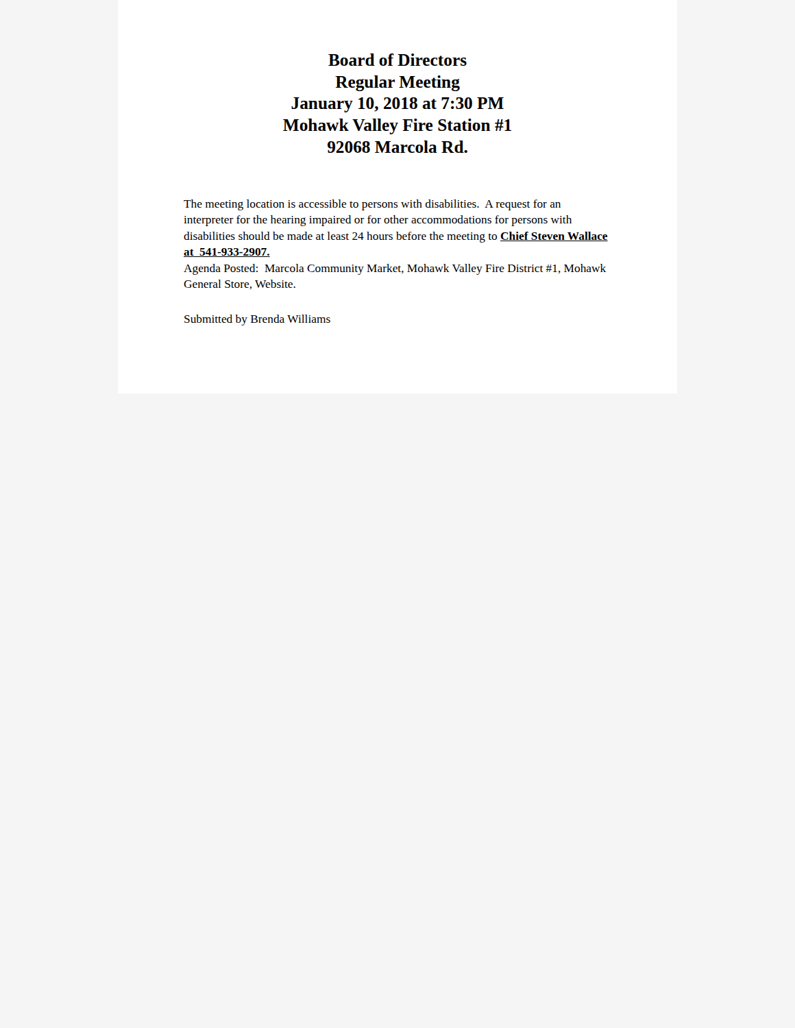Board of Directors Regular Meeting January 10, 2018 at 7:30 PM Mohawk Valley Fire Station #1 92068 Marcola Rd.
The meeting location is accessible to persons with disabilities. A request for an interpreter for the hearing impaired or for other accommodations for persons with disabilities should be made at least 24 hours before the meeting to Chief Steven Wallace at 541-933-2907.
Agenda Posted: Marcola Community Market, Mohawk Valley Fire District #1, Mohawk General Store, Website.
Submitted by Brenda Williams